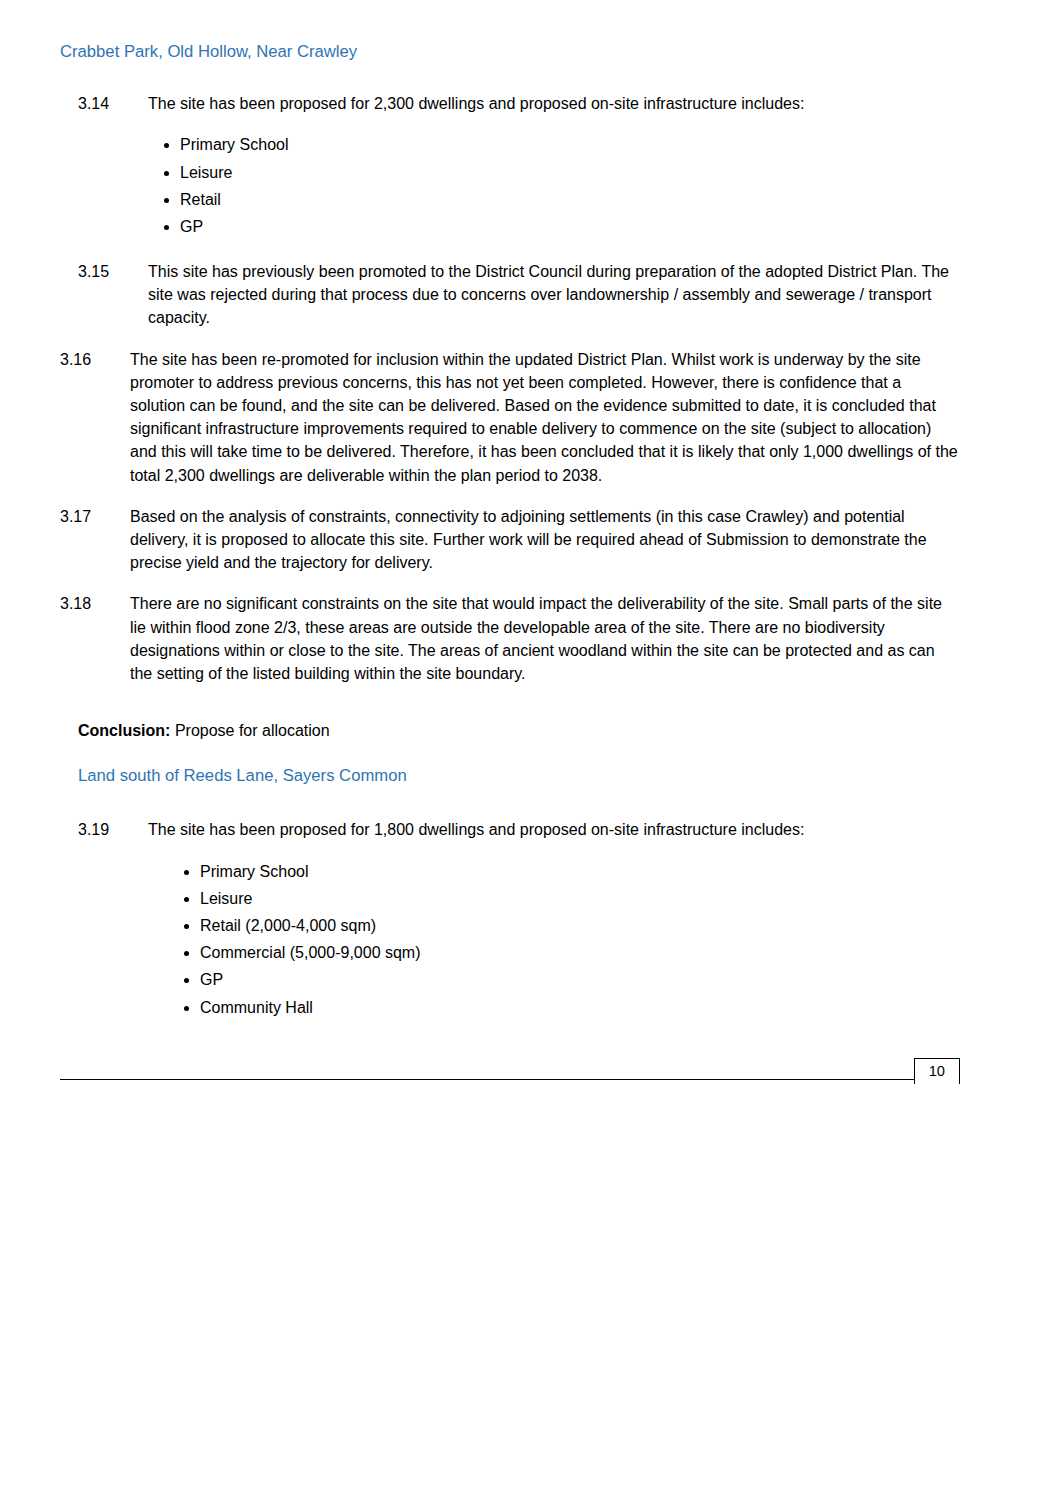Crabbet Park, Old Hollow, Near Crawley
3.14
The site has been proposed for 2,300 dwellings and proposed on-site infrastructure includes:
Primary School
Leisure
Retail
GP
3.15
This site has previously been promoted to the District Council during preparation of the adopted District Plan. The site was rejected during that process due to concerns over landownership / assembly and sewerage / transport capacity.
3.16
The site has been re-promoted for inclusion within the updated District Plan. Whilst work is underway by the site promoter to address previous concerns, this has not yet been completed. However, there is confidence that a solution can be found, and the site can be delivered. Based on the evidence submitted to date, it is concluded that significant infrastructure improvements required to enable delivery to commence on the site (subject to allocation) and this will take time to be delivered. Therefore, it has been concluded that it is likely that only 1,000 dwellings of the total 2,300 dwellings are deliverable within the plan period to 2038.
3.17
Based on the analysis of constraints, connectivity to adjoining settlements (in this case Crawley) and potential delivery, it is proposed to allocate this site. Further work will be required ahead of Submission to demonstrate the precise yield and the trajectory for delivery.
3.18
There are no significant constraints on the site that would impact the deliverability of the site. Small parts of the site lie within flood zone 2/3, these areas are outside the developable area of the site. There are no biodiversity designations within or close to the site. The areas of ancient woodland within the site can be protected and as can the setting of the listed building within the site boundary.
Conclusion: Propose for allocation
Land south of Reeds Lane, Sayers Common
3.19
The site has been proposed for 1,800 dwellings and proposed on-site infrastructure includes:
Primary School
Leisure
Retail (2,000-4,000 sqm)
Commercial (5,000-9,000 sqm)
GP
Community Hall
10